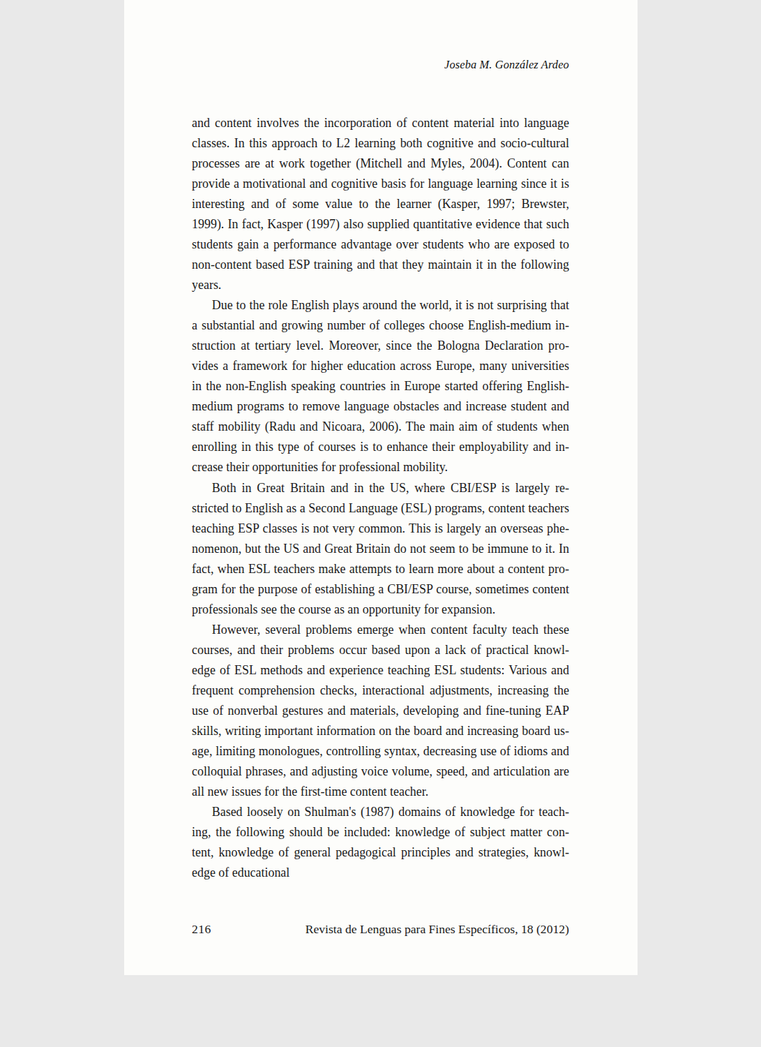Joseba M. González Ardeo
and content involves the incorporation of content material into language classes. In this approach to L2 learning both cognitive and socio-cultural processes are at work together (Mitchell and Myles, 2004). Content can provide a motivational and cognitive basis for language learning since it is interesting and of some value to the learner (Kasper, 1997; Brewster, 1999). In fact, Kasper (1997) also supplied quantitative evidence that such students gain a performance advantage over students who are exposed to non-content based ESP training and that they maintain it in the following years.
Due to the role English plays around the world, it is not surprising that a substantial and growing number of colleges choose English-medium instruction at tertiary level. Moreover, since the Bologna Declaration provides a framework for higher education across Europe, many universities in the non-English speaking countries in Europe started offering English-medium programs to remove language obstacles and increase student and staff mobility (Radu and Nicoara, 2006). The main aim of students when enrolling in this type of courses is to enhance their employability and increase their opportunities for professional mobility.
Both in Great Britain and in the US, where CBI/ESP is largely restricted to English as a Second Language (ESL) programs, content teachers teaching ESP classes is not very common. This is largely an overseas phenomenon, but the US and Great Britain do not seem to be immune to it. In fact, when ESL teachers make attempts to learn more about a content program for the purpose of establishing a CBI/ESP course, sometimes content professionals see the course as an opportunity for expansion.
However, several problems emerge when content faculty teach these courses, and their problems occur based upon a lack of practical knowledge of ESL methods and experience teaching ESL students: Various and frequent comprehension checks, interactional adjustments, increasing the use of nonverbal gestures and materials, developing and fine-tuning EAP skills, writing important information on the board and increasing board usage, limiting monologues, controlling syntax, decreasing use of idioms and colloquial phrases, and adjusting voice volume, speed, and articulation are all new issues for the first-time content teacher.
Based loosely on Shulman's (1987) domains of knowledge for teaching, the following should be included: knowledge of subject matter content, knowledge of general pedagogical principles and strategies, knowledge of educational
216
Revista de Lenguas para Fines Específicos, 18 (2012)